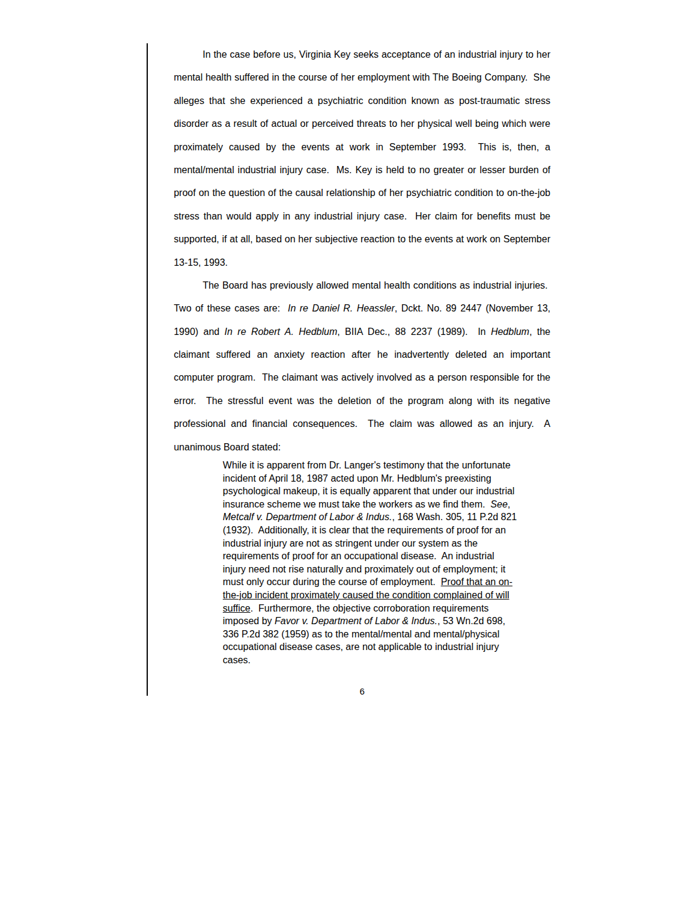In the case before us, Virginia Key seeks acceptance of an industrial injury to her mental health suffered in the course of her employment with The Boeing Company. She alleges that she experienced a psychiatric condition known as post-traumatic stress disorder as a result of actual or perceived threats to her physical well being which were proximately caused by the events at work in September 1993. This is, then, a mental/mental industrial injury case. Ms. Key is held to no greater or lesser burden of proof on the question of the causal relationship of her psychiatric condition to on-the-job stress than would apply in any industrial injury case. Her claim for benefits must be supported, if at all, based on her subjective reaction to the events at work on September 13-15, 1993.
The Board has previously allowed mental health conditions as industrial injuries. Two of these cases are: In re Daniel R. Heassler, Dckt. No. 89 2447 (November 13, 1990) and In re Robert A. Hedblum, BIIA Dec., 88 2237 (1989). In Hedblum, the claimant suffered an anxiety reaction after he inadvertently deleted an important computer program. The claimant was actively involved as a person responsible for the error. The stressful event was the deletion of the program along with its negative professional and financial consequences. The claim was allowed as an injury. A unanimous Board stated:
While it is apparent from Dr. Langer's testimony that the unfortunate incident of April 18, 1987 acted upon Mr. Hedblum's preexisting psychological makeup, it is equally apparent that under our industrial insurance scheme we must take the workers as we find them. See, Metcalf v. Department of Labor & Indus., 168 Wash. 305, 11 P.2d 821 (1932). Additionally, it is clear that the requirements of proof for an industrial injury are not as stringent under our system as the requirements of proof for an occupational disease. An industrial injury need not rise naturally and proximately out of employment; it must only occur during the course of employment. Proof that an on-the-job incident proximately caused the condition complained of will suffice. Furthermore, the objective corroboration requirements imposed by Favor v. Department of Labor & Indus., 53 Wn.2d 698, 336 P.2d 382 (1959) as to the mental/mental and mental/physical occupational disease cases, are not applicable to industrial injury cases.
6